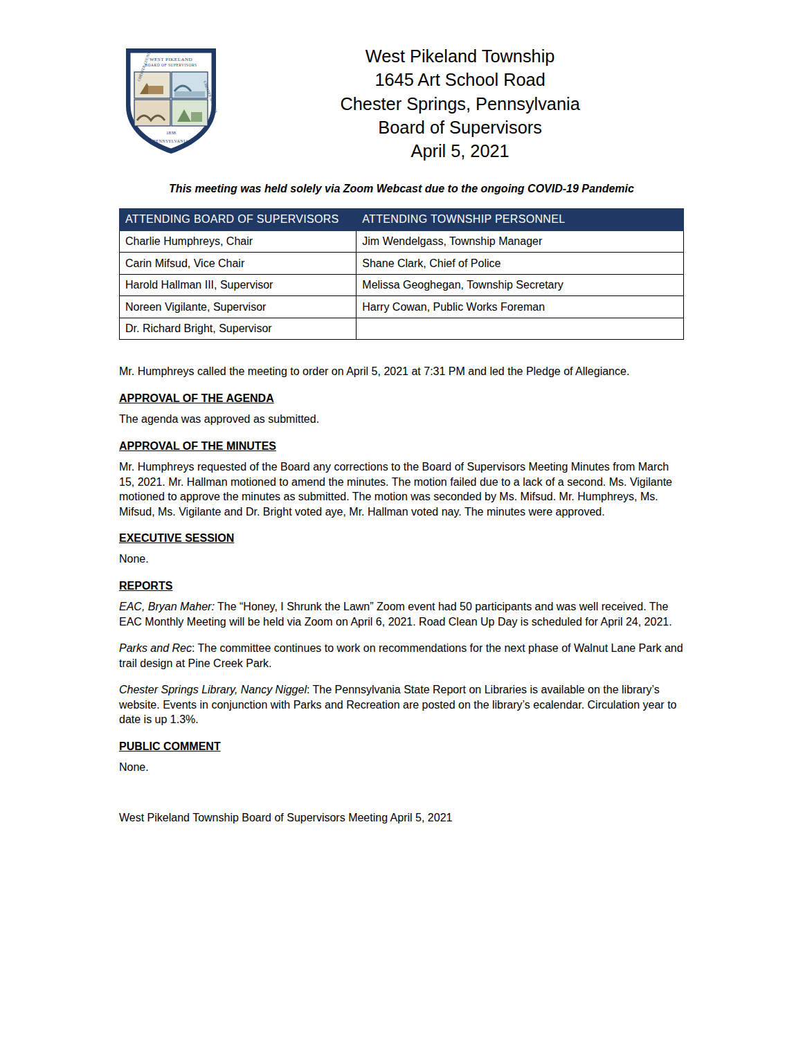WEST PIKELAND BOARD OF SUPERVISORS 1838 PENNSYLVANIA CHESTER COUNTY CHESTER SPRINGS
West Pikeland Township
1645 Art School Road
Chester Springs, Pennsylvania
Board of Supervisors
April 5, 2021
This meeting was held solely via Zoom Webcast due to the ongoing COVID-19 Pandemic
| ATTENDING BOARD OF SUPERVISORS | ATTENDING TOWNSHIP PERSONNEL |
| --- | --- |
| Charlie Humphreys, Chair | Jim Wendelgass, Township Manager |
| Carin Mifsud, Vice Chair | Shane Clark, Chief of Police |
| Harold Hallman III, Supervisor | Melissa Geoghegan, Township Secretary |
| Noreen Vigilante, Supervisor | Harry Cowan, Public Works Foreman |
| Dr. Richard Bright, Supervisor | |
Mr. Humphreys called the meeting to order on April 5, 2021 at 7:31 PM and led the Pledge of Allegiance.
Approval of the Agenda
The agenda was approved as submitted.
Approval of the Minutes
Mr. Humphreys requested of the Board any corrections to the Board of Supervisors Meeting Minutes from March 15, 2021. Mr. Hallman motioned to amend the minutes. The motion failed due to a lack of a second. Ms. Vigilante motioned to approve the minutes as submitted. The motion was seconded by Ms. Mifsud. Mr. Humphreys, Ms. Mifsud, Ms. Vigilante and Dr. Bright voted aye, Mr. Hallman voted nay. The minutes were approved.
Executive Session
None.
Reports
EAC, Bryan Maher: The “Honey, I Shrunk the Lawn” Zoom event had 50 participants and was well received. The EAC Monthly Meeting will be held via Zoom on April 6, 2021. Road Clean Up Day is scheduled for April 24, 2021.
Parks and Rec: The committee continues to work on recommendations for the next phase of Walnut Lane Park and trail design at Pine Creek Park.
Chester Springs Library, Nancy Niggel: The Pennsylvania State Report on Libraries is available on the library’s website. Events in conjunction with Parks and Recreation are posted on the library’s ecalendar. Circulation year to date is up 1.3%.
Public Comment
None.
West Pikeland Township Board of Supervisors Meeting April 5, 2021